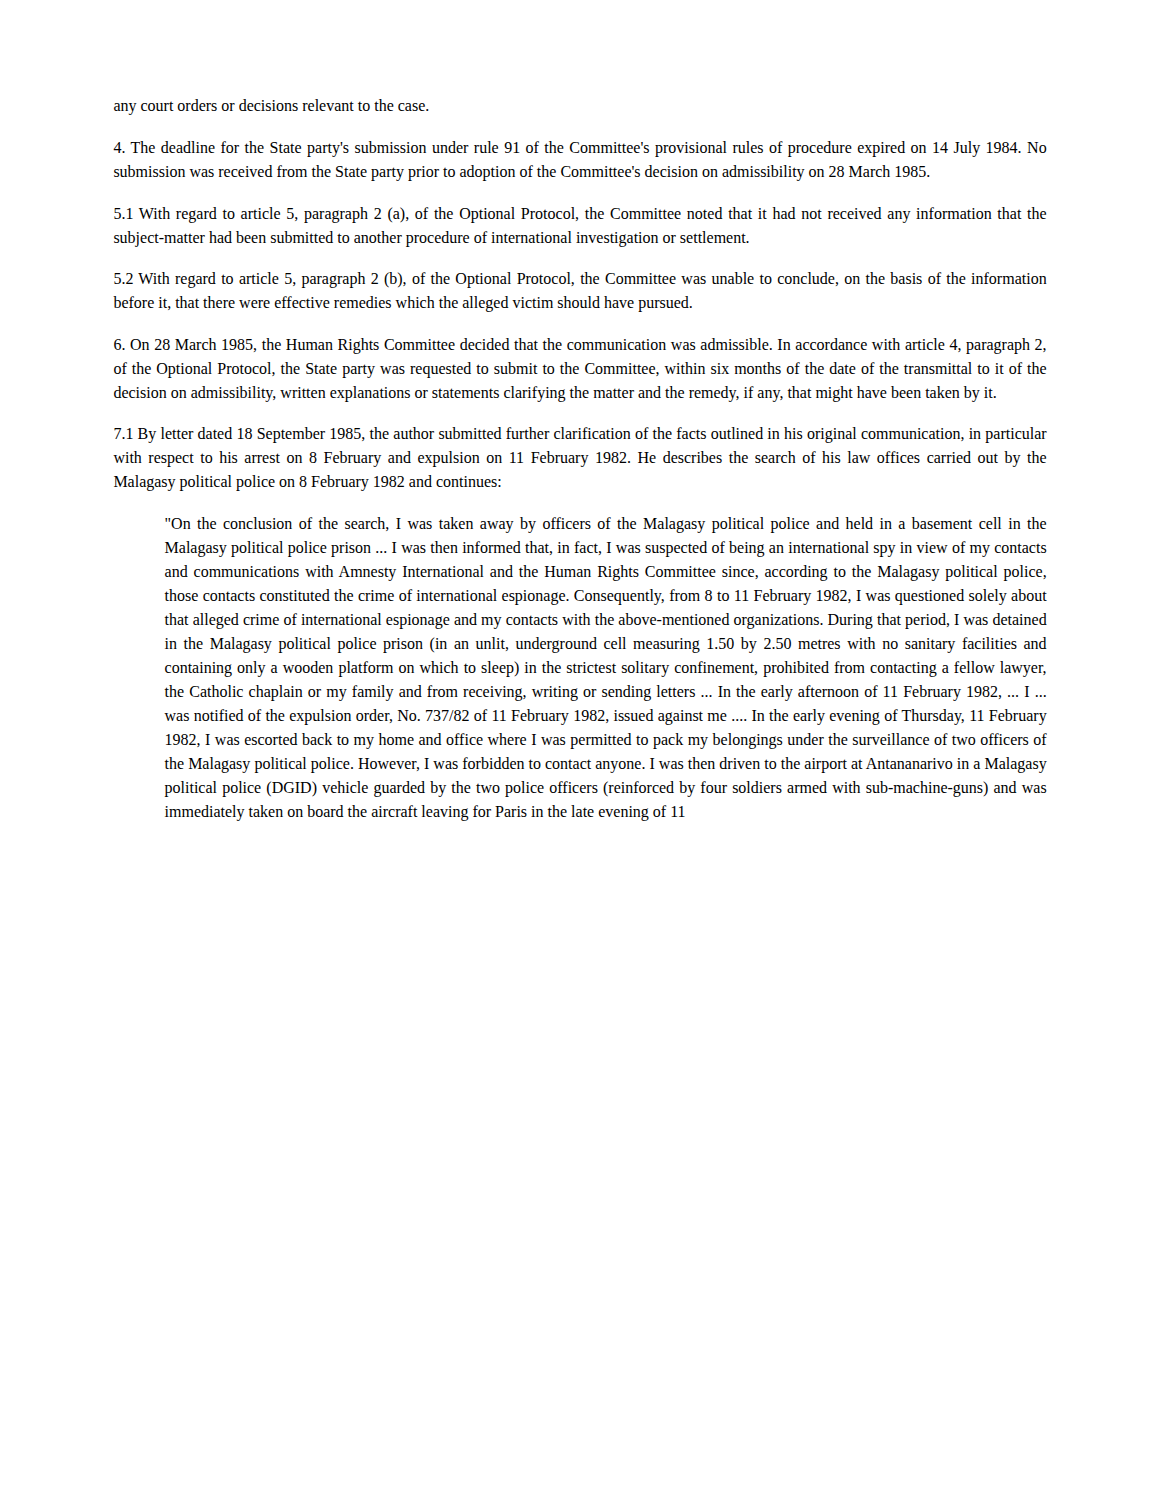any court orders or decisions relevant to the case.
4. The deadline for the State party's submission under rule 91 of the Committee's provisional rules of procedure expired on 14 July 1984. No submission was received from the State party prior to adoption of the Committee's decision on admissibility on 28 March 1985.
5.1 With regard to article 5, paragraph 2 (a), of the Optional Protocol, the Committee noted that it had not received any information that the subject-matter had been submitted to another procedure of international investigation or settlement.
5.2 With regard to article 5, paragraph 2 (b), of the Optional Protocol, the Committee was unable to conclude, on the basis of the information before it, that there were effective remedies which the alleged victim should have pursued.
6. On 28 March 1985, the Human Rights Committee decided that the communication was admissible. In accordance with article 4, paragraph 2, of the Optional Protocol, the State party was requested to submit to the Committee, within six months of the date of the transmittal to it of the decision on admissibility, written explanations or statements clarifying the matter and the remedy, if any, that might have been taken by it.
7.1 By letter dated 18 September 1985, the author submitted further clarification of the facts outlined in his original communication, in particular with respect to his arrest on 8 February and expulsion on 11 February 1982. He describes the search of his law offices carried out by the Malagasy political police on 8 February 1982 and continues:
"On the conclusion of the search, I was taken away by officers of the Malagasy political police and held in a basement cell in the Malagasy political police prison ... I was then informed that, in fact, I was suspected of being an international spy in view of my contacts and communications with Amnesty International and the Human Rights Committee since, according to the Malagasy political police, those contacts constituted the crime of international espionage. Consequently, from 8 to 11 February 1982, I was questioned solely about that alleged crime of international espionage and my contacts with the above-mentioned organizations. During that period, I was detained in the Malagasy political police prison (in an unlit, underground cell measuring 1.50 by 2.50 metres with no sanitary facilities and containing only a wooden platform on which to sleep) in the strictest solitary confinement, prohibited from contacting a fellow lawyer, the Catholic chaplain or my family and from receiving, writing or sending letters ... In the early afternoon of 11 February 1982, ... I ... was notified of the expulsion order, No. 737/82 of 11 February 1982, issued against me .... In the early evening of Thursday, 11 February 1982, I was escorted back to my home and office where I was permitted to pack my belongings under the surveillance of two officers of the Malagasy political police. However, I was forbidden to contact anyone. I was then driven to the airport at Antananarivo in a Malagasy political police (DGID) vehicle guarded by the two police officers (reinforced by four soldiers armed with sub-machine-guns) and was immediately taken on board the aircraft leaving for Paris in the late evening of 11